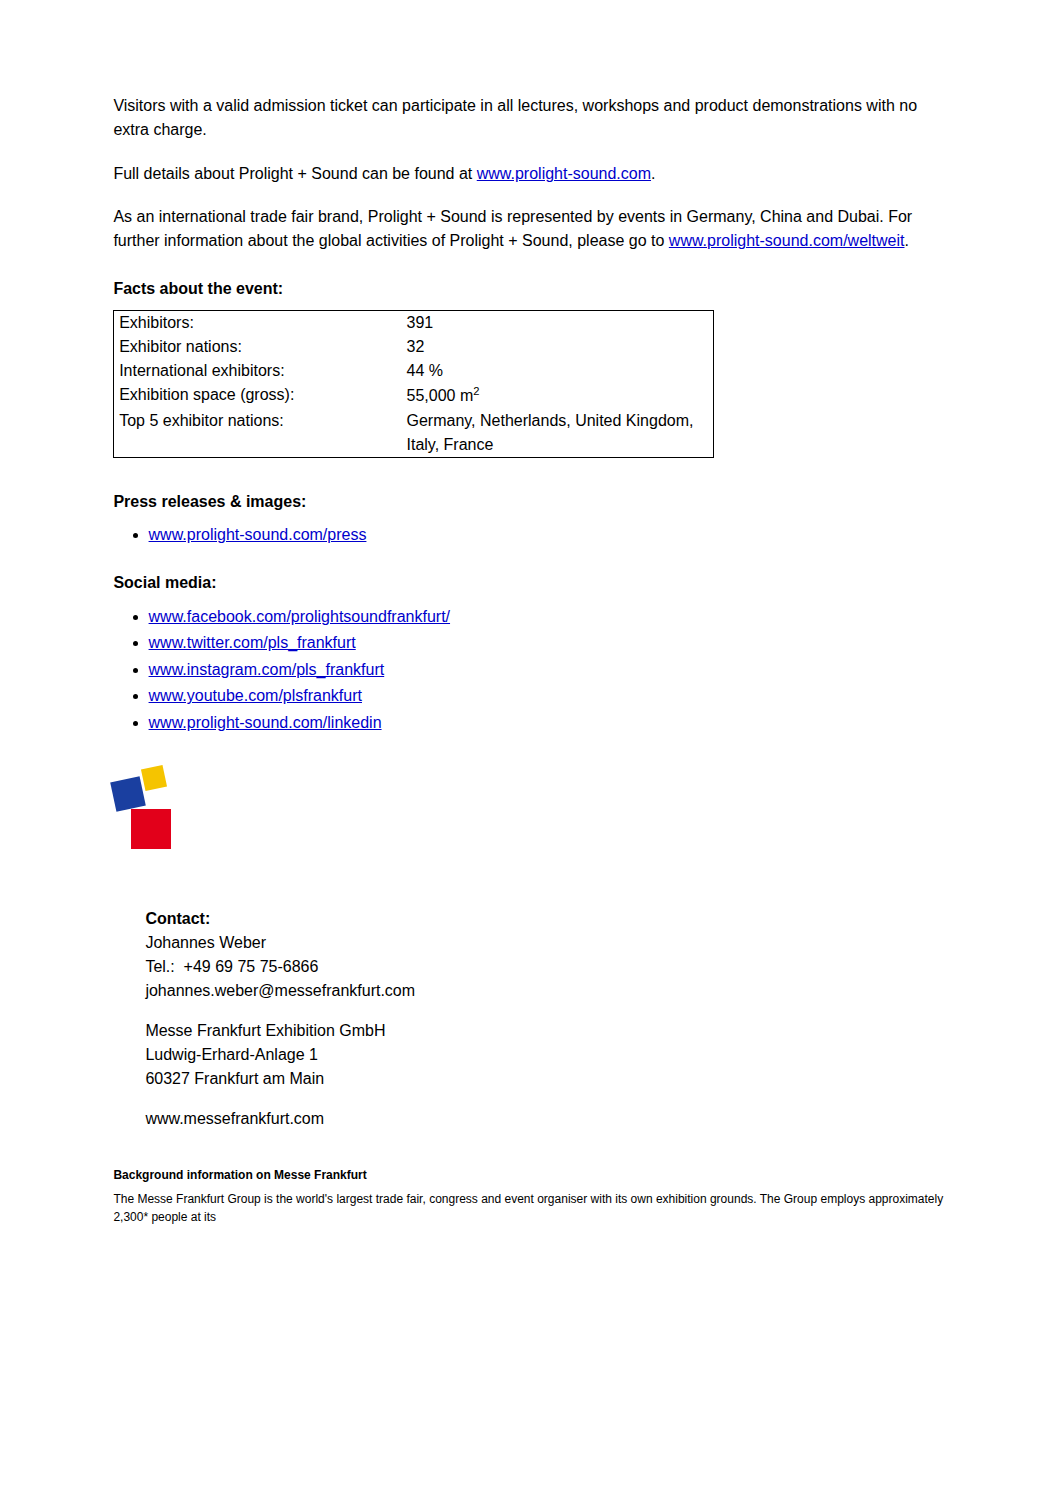Visitors with a valid admission ticket can participate in all lectures, workshops and product demonstrations with no extra charge.
Full details about Prolight + Sound can be found at www.prolight-sound.com.
As an international trade fair brand, Prolight + Sound is represented by events in Germany, China and Dubai. For further information about the global activities of Prolight + Sound, please go to www.prolight-sound.com/weltweit.
Facts about the event:
| Exhibitors: | 391 |
| Exhibitor nations: | 32 |
| International exhibitors: | 44 % |
| Exhibition space (gross): | 55,000 m 2 |
| Top 5 exhibitor nations: | Germany, Netherlands, United Kingdom, Italy, France |
Press releases & images:
www.prolight-sound.com/press
Social media:
www.facebook.com/prolightsoundfrankfurt/
www.twitter.com/pls_frankfurt
www.instagram.com/pls_frankfurt
www.youtube.com/plsfrankfurt
www.prolight-sound.com/linkedin
Contact:
Johannes Weber
Tel.: +49 69 75 75-6866
johannes.weber@messefrankfurt.com
Messe Frankfurt Exhibition GmbH
Ludwig-Erhard-Anlage 1
60327 Frankfurt am Main
www.messefrankfurt.com
Background information on Messe Frankfurt
The Messe Frankfurt Group is the world's largest trade fair, congress and event organiser with its own exhibition grounds. The Group employs approximately 2,300* people at its